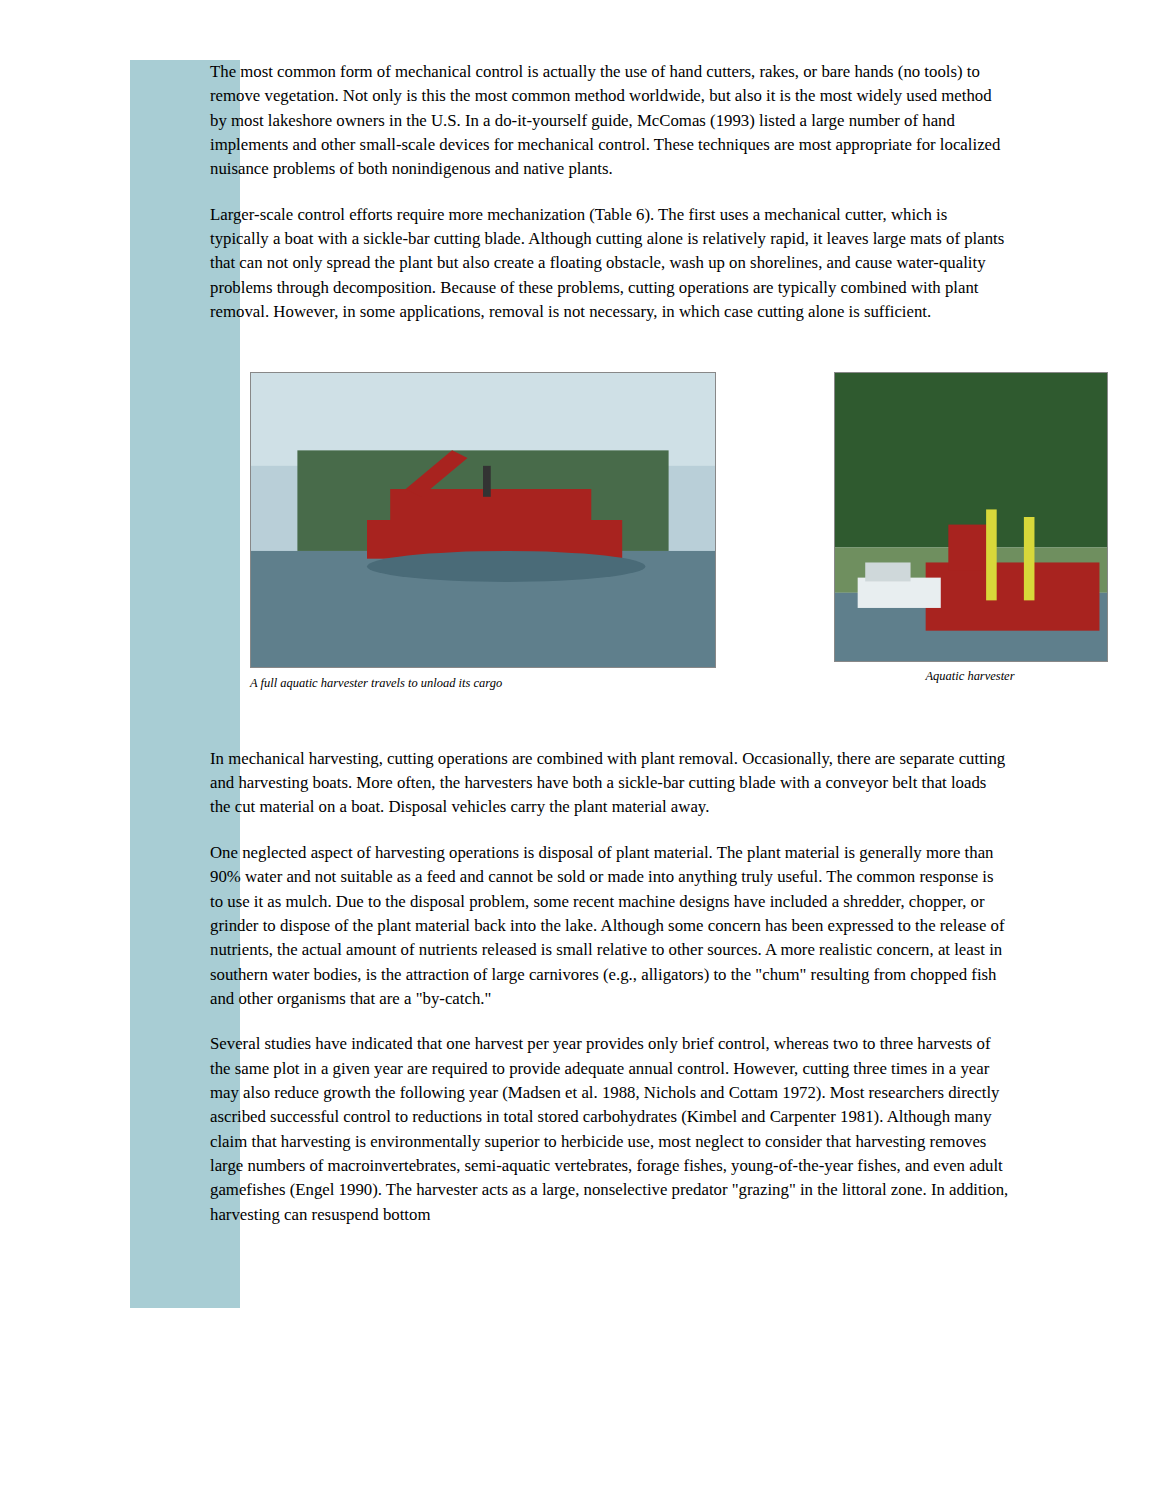The most common form of mechanical control is actually the use of hand cutters, rakes, or bare hands (no tools) to remove vegetation. Not only is this the most common method worldwide, but also it is the most widely used method by most lakeshore owners in the U.S. In a do-it-yourself guide, McComas (1993) listed a large number of hand implements and other small-scale devices for mechanical control. These techniques are most appropriate for localized nuisance problems of both nonindigenous and native plants.
Larger-scale control efforts require more mechanization (Table 6). The first uses a mechanical cutter, which is typically a boat with a sickle-bar cutting blade. Although cutting alone is relatively rapid, it leaves large mats of plants that can not only spread the plant but also create a floating obstacle, wash up on shorelines, and cause water-quality problems through decomposition. Because of these problems, cutting operations are typically combined with plant removal. However, in some applications, removal is not necessary, in which case cutting alone is sufficient.
A full aquatic harvester travels to unload its cargo
Aquatic harvester
In mechanical harvesting, cutting operations are combined with plant removal. Occasionally, there are separate cutting and harvesting boats. More often, the harvesters have both a sickle-bar cutting blade with a conveyor belt that loads the cut material on a boat. Disposal vehicles carry the plant material away.
One neglected aspect of harvesting operations is disposal of plant material. The plant material is generally more than 90% water and not suitable as a feed and cannot be sold or made into anything truly useful. The common response is to use it as mulch. Due to the disposal problem, some recent machine designs have included a shredder, chopper, or grinder to dispose of the plant material back into the lake. Although some concern has been expressed to the release of nutrients, the actual amount of nutrients released is small relative to other sources. A more realistic concern, at least in southern water bodies, is the attraction of large carnivores (e.g., alligators) to the "chum" resulting from chopped fish and other organisms that are a "by-catch."
Several studies have indicated that one harvest per year provides only brief control, whereas two to three harvests of the same plot in a given year are required to provide adequate annual control. However, cutting three times in a year may also reduce growth the following year (Madsen et al. 1988, Nichols and Cottam 1972). Most researchers directly ascribed successful control to reductions in total stored carbohydrates (Kimbel and Carpenter 1981). Although many claim that harvesting is environmentally superior to herbicide use, most neglect to consider that harvesting removes large numbers of macroinvertebrates, semi-aquatic vertebrates, forage fishes, young-of-the-year fishes, and even adult gamefishes (Engel 1990). The harvester acts as a large, nonselective predator "grazing" in the littoral zone. In addition, harvesting can resuspend bottom